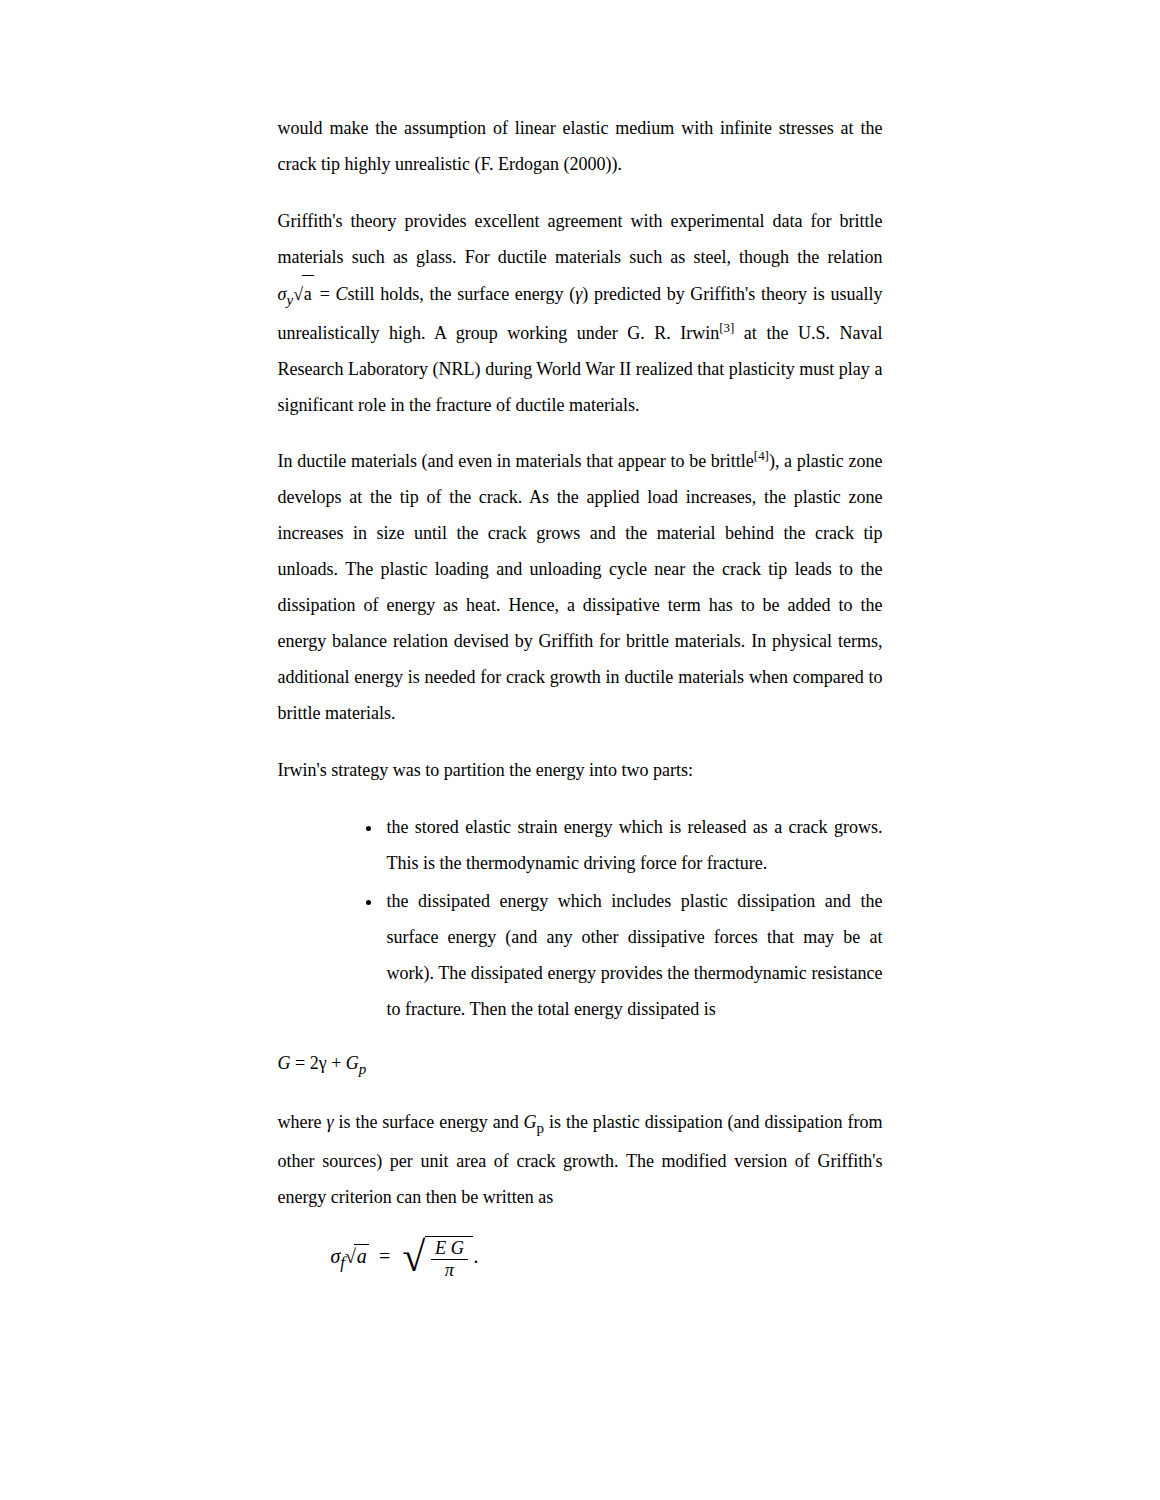would make the assumption of linear elastic medium with infinite stresses at the crack tip highly unrealistic (F. Erdogan (2000)).
Griffith's theory provides excellent agreement with experimental data for brittle materials such as glass. For ductile materials such as steel, though the relation σy√a = Cstill holds, the surface energy (γ) predicted by Griffith's theory is usually unrealistically high. A group working under G. R. Irwin[3] at the U.S. Naval Research Laboratory (NRL) during World War II realized that plasticity must play a significant role in the fracture of ductile materials.
In ductile materials (and even in materials that appear to be brittle[4]), a plastic zone develops at the tip of the crack. As the applied load increases, the plastic zone increases in size until the crack grows and the material behind the crack tip unloads. The plastic loading and unloading cycle near the crack tip leads to the dissipation of energy as heat. Hence, a dissipative term has to be added to the energy balance relation devised by Griffith for brittle materials. In physical terms, additional energy is needed for crack growth in ductile materials when compared to brittle materials.
Irwin's strategy was to partition the energy into two parts:
the stored elastic strain energy which is released as a crack grows. This is the thermodynamic driving force for fracture.
the dissipated energy which includes plastic dissipation and the surface energy (and any other dissipative forces that may be at work). The dissipated energy provides the thermodynamic resistance to fracture. Then the total energy dissipated is
G = 2γ + Gp
where γ is the surface energy and Gp is the plastic dissipation (and dissipation from other sources) per unit area of crack growth. The modified version of Griffith's energy criterion can then be written as
σf√a = √E G π.